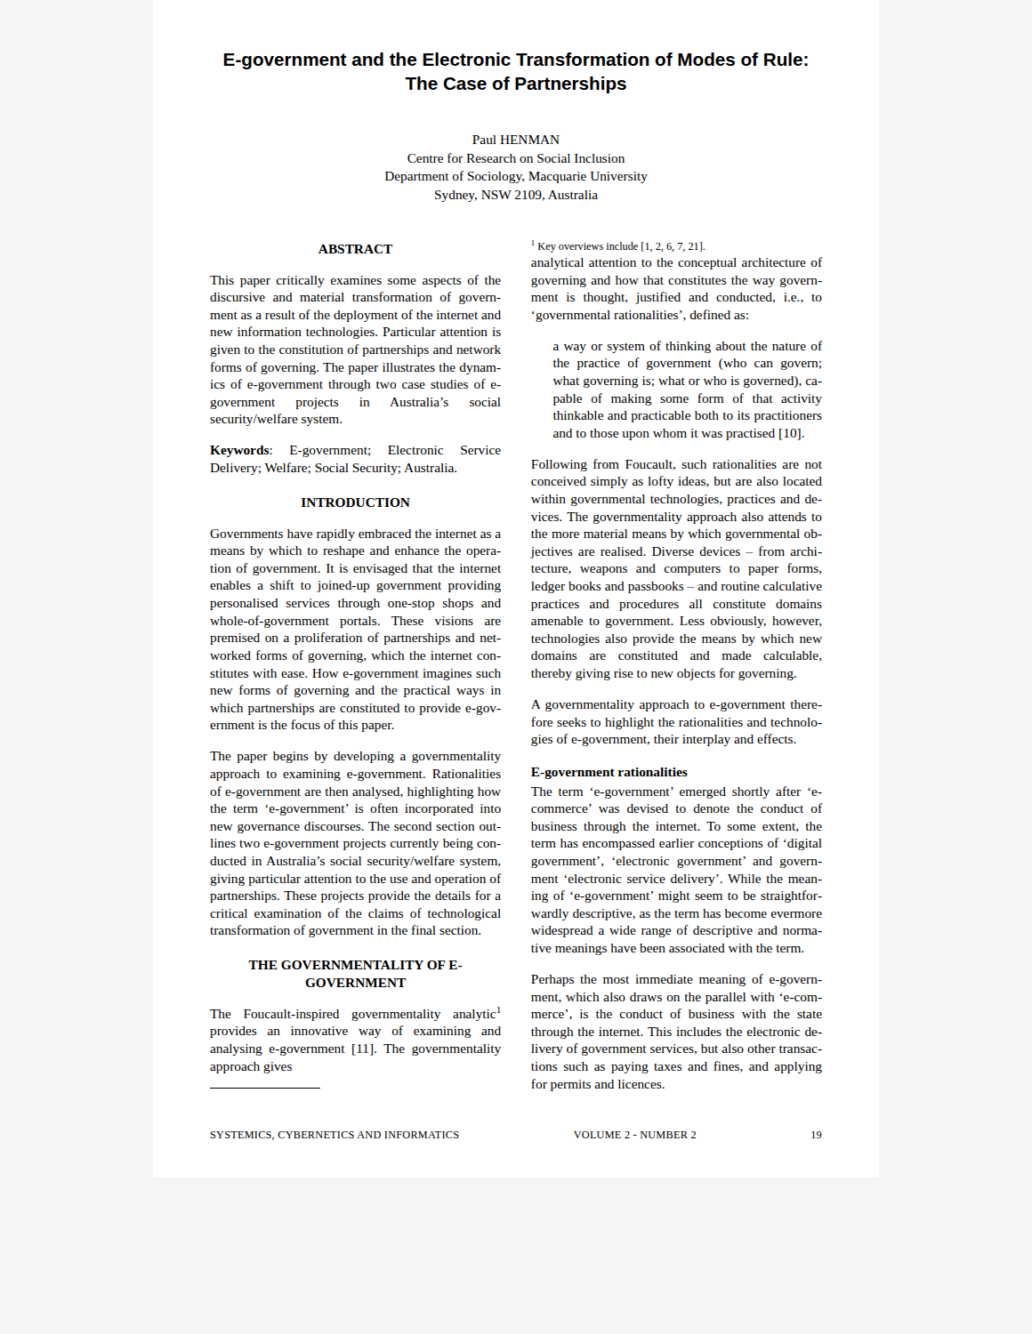E-government and the Electronic Transformation of Modes of Rule:
The Case of Partnerships
Paul HENMAN
Centre for Research on Social Inclusion
Department of Sociology, Macquarie University
Sydney, NSW 2109, Australia
Abstract
This paper critically examines some aspects of the discursive and material transformation of government as a result of the deployment of the internet and new information technologies. Particular attention is given to the constitution of partnerships and network forms of governing. The paper illustrates the dynamics of e-government through two case studies of e-government projects in Australia’s social security/welfare system.
Keywords: E-government; Electronic Service Delivery; Welfare; Social Security; Australia.
Introduction
Governments have rapidly embraced the internet as a means by which to reshape and enhance the operation of government. It is envisaged that the internet enables a shift to joined-up government providing personalised services through one-stop shops and whole-of-government portals. These visions are premised on a proliferation of partnerships and networked forms of governing, which the internet constitutes with ease. How e-government imagines such new forms of governing and the practical ways in which partnerships are constituted to provide e-government is the focus of this paper.
The paper begins by developing a governmentality approach to examining e-government. Rationalities of e-government are then analysed, highlighting how the term ‘e-government’ is often incorporated into new governance discourses. The second section outlines two e-government projects currently being conducted in Australia’s social security/welfare system, giving particular attention to the use and operation of partnerships. These projects provide the details for a critical examination of the claims of technological transformation of government in the final section.
The Governmentality of E-government
The Foucault-inspired governmentality analytic1 provides an innovative way of examining and analysing e-government [11]. The governmentality approach gives
1 Key overviews include [1, 2, 6, 7, 21].
analytical attention to the conceptual architecture of governing and how that constitutes the way government is thought, justified and conducted, i.e., to ‘governmental rationalities’, defined as:
a way or system of thinking about the nature of the practice of government (who can govern; what governing is; what or who is governed), capable of making some form of that activity thinkable and practicable both to its practitioners and to those upon whom it was practised [10].
Following from Foucault, such rationalities are not conceived simply as lofty ideas, but are also located within governmental technologies, practices and devices. The governmentality approach also attends to the more material means by which governmental objectives are realised. Diverse devices – from architecture, weapons and computers to paper forms, ledger books and passbooks – and routine calculative practices and procedures all constitute domains amenable to government. Less obviously, however, technologies also provide the means by which new domains are constituted and made calculable, thereby giving rise to new objects for governing.
A governmentality approach to e-government therefore seeks to highlight the rationalities and technologies of e-government, their interplay and effects.
E-government rationalities
The term ‘e-government’ emerged shortly after ‘e-commerce’ was devised to denote the conduct of business through the internet. To some extent, the term has encompassed earlier conceptions of ‘digital government’, ‘electronic government’ and government ‘electronic service delivery’. While the meaning of ‘e-government’ might seem to be straightforwardly descriptive, as the term has become evermore widespread a wide range of descriptive and normative meanings have been associated with the term.
Perhaps the most immediate meaning of e-government, which also draws on the parallel with ‘e-commerce’, is the conduct of business with the state through the internet. This includes the electronic delivery of government services, but also other transactions such as paying taxes and fines, and applying for permits and licences.
SYSTEMICS, CYBERNETICS AND INFORMATICS VOLUME 2 - NUMBER 2 19